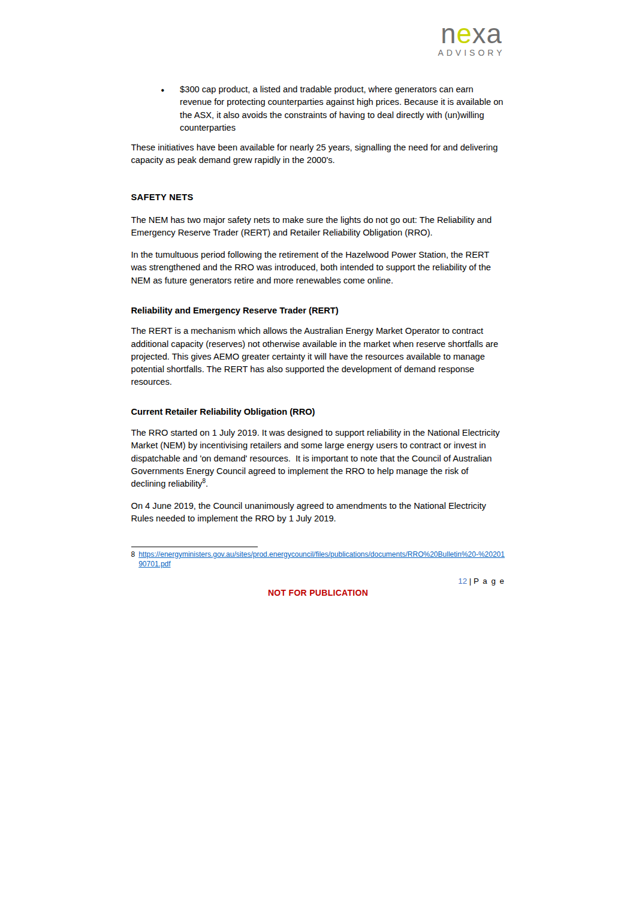nexa
ADVISORY
$300 cap product, a listed and tradable product, where generators can earn revenue for protecting counterparties against high prices. Because it is available on the ASX, it also avoids the constraints of having to deal directly with (un)willing counterparties
These initiatives have been available for nearly 25 years, signalling the need for and delivering capacity as peak demand grew rapidly in the 2000's.
SAFETY NETS
The NEM has two major safety nets to make sure the lights do not go out: The Reliability and Emergency Reserve Trader (RERT) and Retailer Reliability Obligation (RRO).
In the tumultuous period following the retirement of the Hazelwood Power Station, the RERT was strengthened and the RRO was introduced, both intended to support the reliability of the NEM as future generators retire and more renewables come online.
Reliability and Emergency Reserve Trader (RERT)
The RERT is a mechanism which allows the Australian Energy Market Operator to contract additional capacity (reserves) not otherwise available in the market when reserve shortfalls are projected. This gives AEMO greater certainty it will have the resources available to manage potential shortfalls. The RERT has also supported the development of demand response resources.
Current Retailer Reliability Obligation (RRO)
The RRO started on 1 July 2019. It was designed to support reliability in the National Electricity Market (NEM) by incentivising retailers and some large energy users to contract or invest in dispatchable and 'on demand' resources. It is important to note that the Council of Australian Governments Energy Council agreed to implement the RRO to help manage the risk of declining reliability8.
On 4 June 2019, the Council unanimously agreed to amendments to the National Electricity Rules needed to implement the RRO by 1 July 2019.
8 https://energyministers.gov.au/sites/prod.energycouncil/files/publications/documents/RRO%20Bulletin%20-%2020190701.pdf
12 | P a g e
NOT FOR PUBLICATION